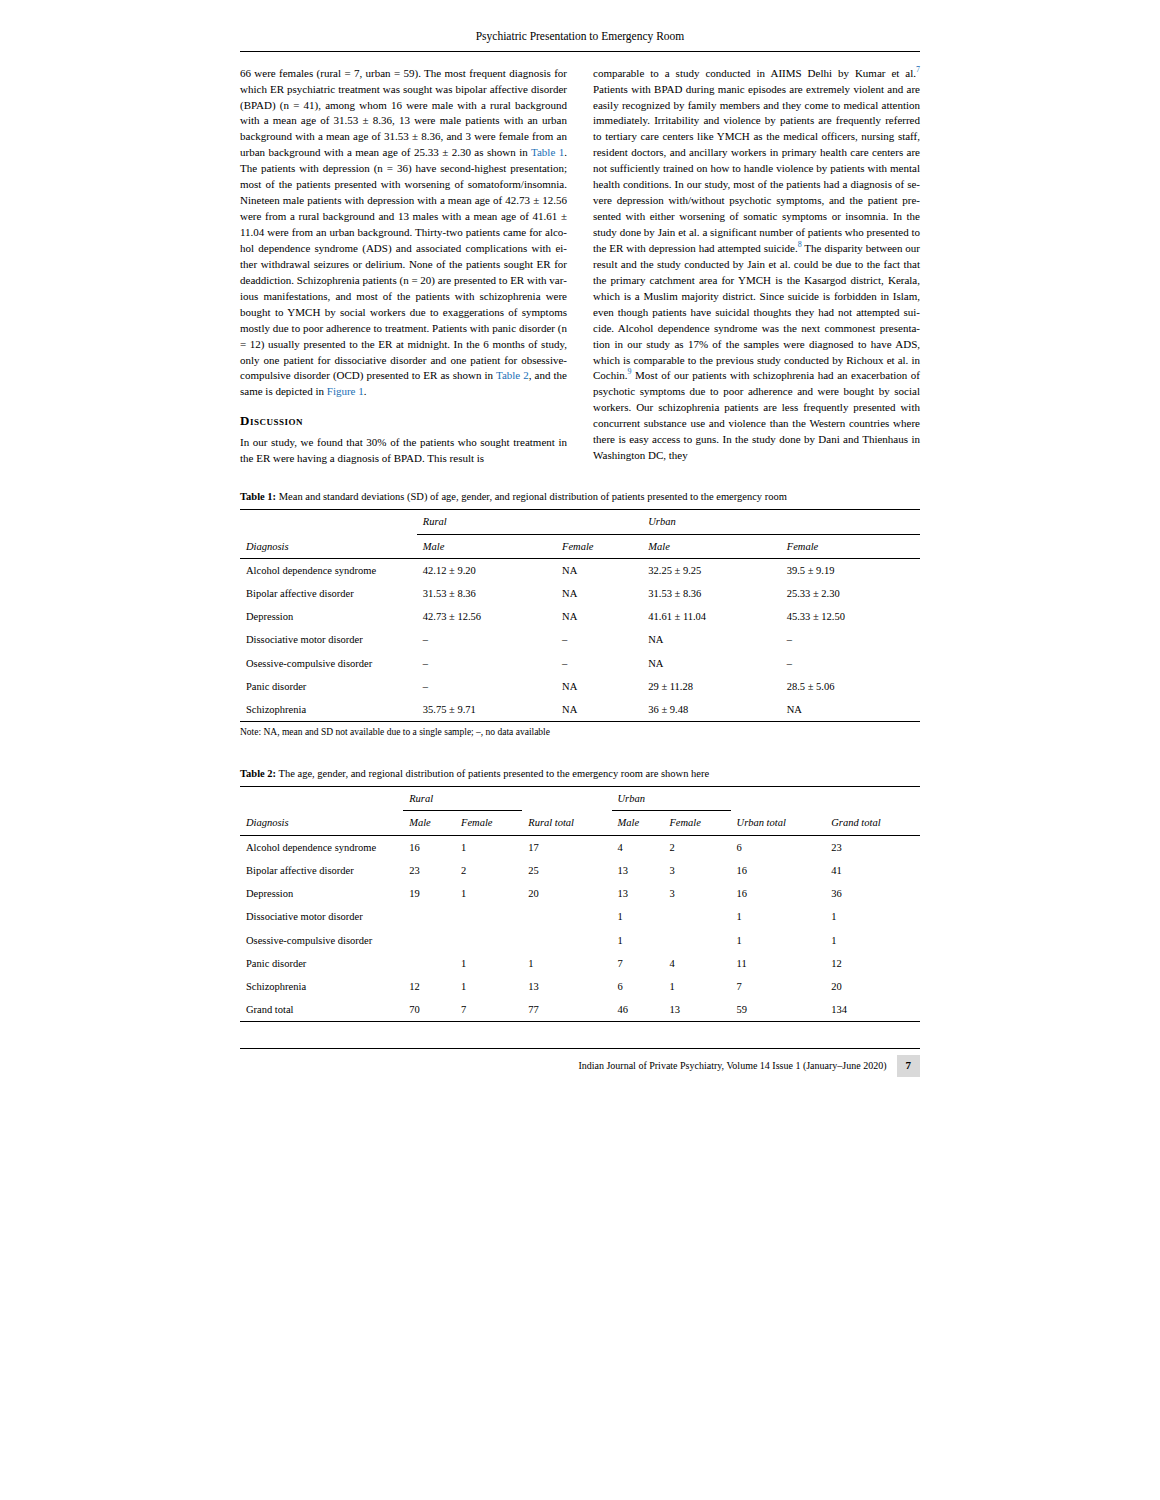Psychiatric Presentation to Emergency Room
66 were females (rural = 7, urban = 59). The most frequent diagnosis for which ER psychiatric treatment was sought was bipolar affective disorder (BPAD) (n = 41), among whom 16 were male with a rural background with a mean age of 31.53 ± 8.36, 13 were male patients with an urban background with a mean age of 31.53 ± 8.36, and 3 were female from an urban background with a mean age of 25.33 ± 2.30 as shown in Table 1. The patients with depression (n = 36) have second-highest presentation; most of the patients presented with worsening of somatoform/insomnia. Nineteen male patients with depression with a mean age of 42.73 ± 12.56 were from a rural background and 13 males with a mean age of 41.61 ± 11.04 were from an urban background. Thirty-two patients came for alcohol dependence syndrome (ADS) and associated complications with either withdrawal seizures or delirium. None of the patients sought ER for deaddiction. Schizophrenia patients (n = 20) are presented to ER with various manifestations, and most of the patients with schizophrenia were bought to YMCH by social workers due to exaggerations of symptoms mostly due to poor adherence to treatment. Patients with panic disorder (n = 12) usually presented to the ER at midnight. In the 6 months of study, only one patient for dissociative disorder and one patient for obsessive-compulsive disorder (OCD) presented to ER as shown in Table 2, and the same is depicted in Figure 1.
Discussion
In our study, we found that 30% of the patients who sought treatment in the ER were having a diagnosis of BPAD. This result is
comparable to a study conducted in AIIMS Delhi by Kumar et al.7 Patients with BPAD during manic episodes are extremely violent and are easily recognized by family members and they come to medical attention immediately. Irritability and violence by patients are frequently referred to tertiary care centers like YMCH as the medical officers, nursing staff, resident doctors, and ancillary workers in primary health care centers are not sufficiently trained on how to handle violence by patients with mental health conditions. In our study, most of the patients had a diagnosis of severe depression with/without psychotic symptoms, and the patient presented with either worsening of somatic symptoms or insomnia. In the study done by Jain et al. a significant number of patients who presented to the ER with depression had attempted suicide.8 The disparity between our result and the study conducted by Jain et al. could be due to the fact that the primary catchment area for YMCH is the Kasargod district, Kerala, which is a Muslim majority district. Since suicide is forbidden in Islam, even though patients have suicidal thoughts they had not attempted suicide. Alcohol dependence syndrome was the next commonest presentation in our study as 17% of the samples were diagnosed to have ADS, which is comparable to the previous study conducted by Richoux et al. in Cochin.9 Most of our patients with schizophrenia had an exacerbation of psychotic symptoms due to poor adherence and were bought by social workers. Our schizophrenia patients are less frequently presented with concurrent substance use and violence than the Western countries where there is easy access to guns. In the study done by Dani and Thienhaus in Washington DC, they
Table 1: Mean and standard deviations (SD) of age, gender, and regional distribution of patients presented to the emergency room
| | Rural | Urban |
| --- | --- | --- |
| Diagnosis | Male | Female | Male | Female |
| Alcohol dependence syndrome | 42.12 ± 9.20 | NA | 32.25 ± 9.25 | 39.5 ± 9.19 |
| Bipolar affective disorder | 31.53 ± 8.36 | NA | 31.53 ± 8.36 | 25.33 ± 2.30 |
| Depression | 42.73 ± 12.56 | NA | 41.61 ± 11.04 | 45.33 ± 12.50 |
| Dissociative motor disorder | – | – | NA | – |
| Osessive-compulsive disorder | – | – | NA | – |
| Panic disorder | – | NA | 29 ± 11.28 | 28.5 ± 5.06 |
| Schizophrenia | 35.75 ± 9.71 | NA | 36 ± 9.48 | NA |
Note: NA, mean and SD not available due to a single sample; –, no data available
Table 2: The age, gender, and regional distribution of patients presented to the emergency room are shown here
| | Rural | | Urban | | |
| --- | --- | --- | --- | --- | --- |
| Diagnosis | Male | Female | Rural total | Male | Female | Urban total | Grand total |
| Alcohol dependence syndrome | 16 | 1 | 17 | 4 | 2 | 6 | 23 |
| Bipolar affective disorder | 23 | 2 | 25 | 13 | 3 | 16 | 41 |
| Depression | 19 | 1 | 20 | 13 | 3 | 16 | 36 |
| Dissociative motor disorder | | | | 1 | | 1 | 1 |
| Osessive-compulsive disorder | | | | 1 | | 1 | 1 |
| Panic disorder | | 1 | 1 | 7 | 4 | 11 | 12 |
| Schizophrenia | 12 | 1 | 13 | 6 | 1 | 7 | 20 |
| Grand total | 70 | 7 | 77 | 46 | 13 | 59 | 134 |
Indian Journal of Private Psychiatry, Volume 14 Issue 1 (January–June 2020)
7